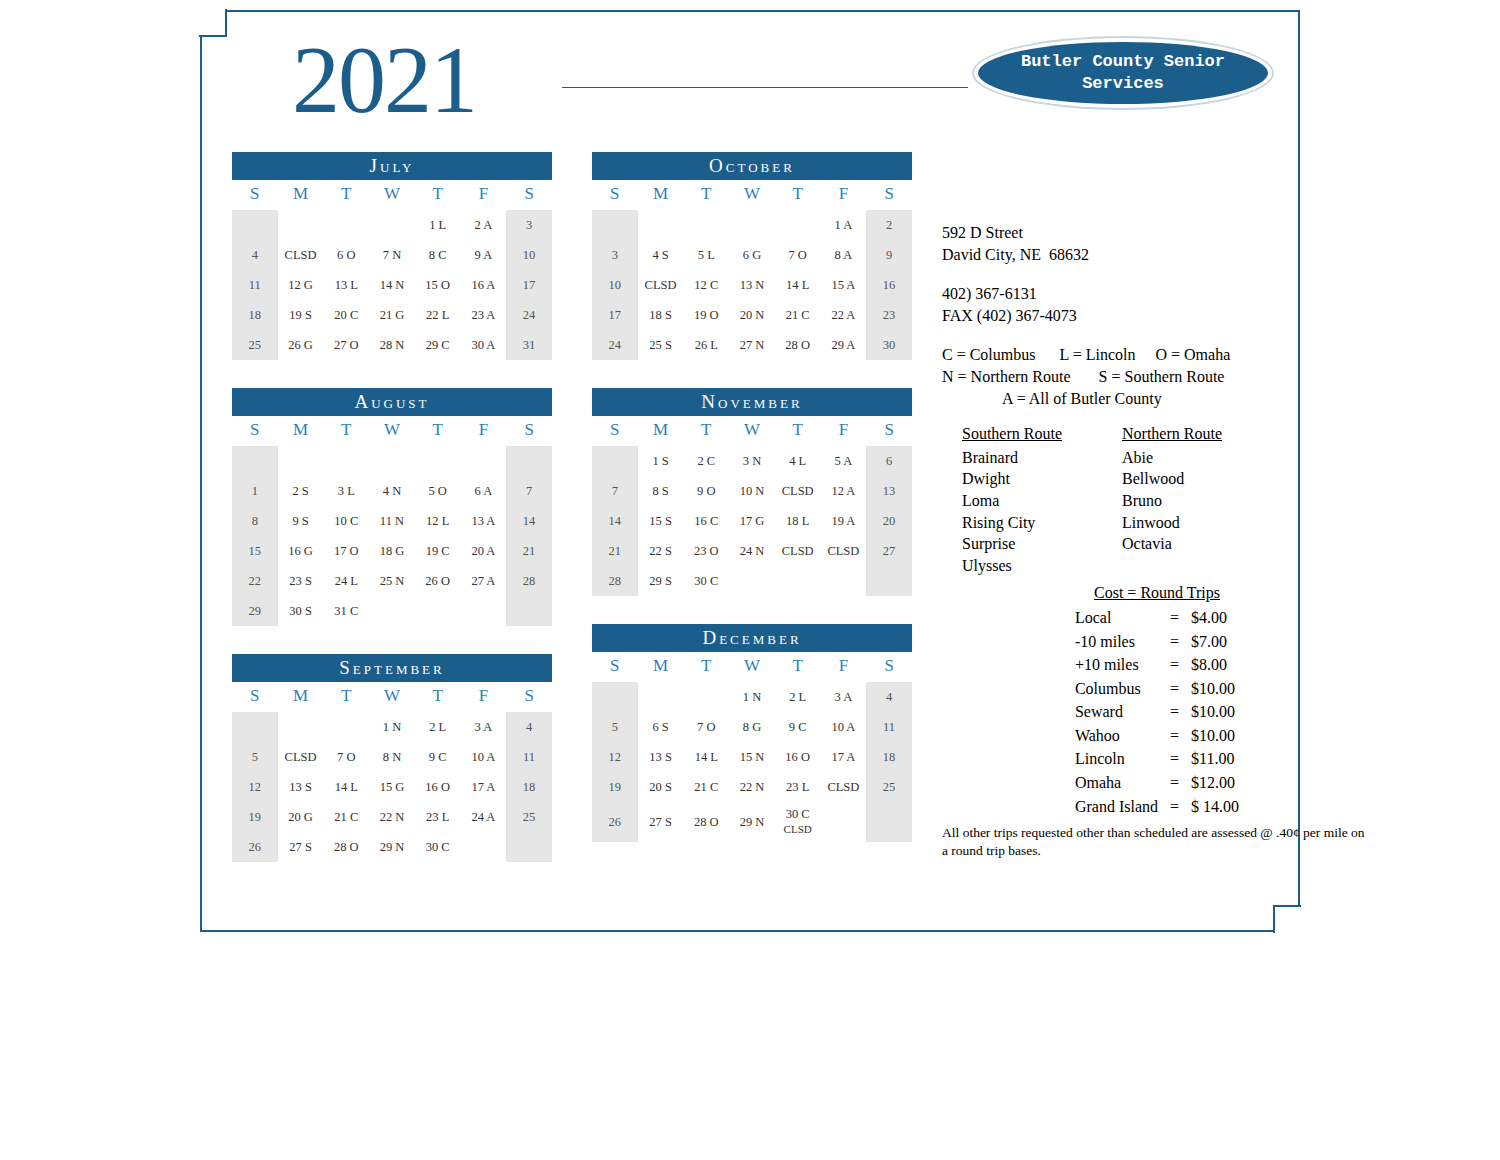2021
Butler County Senior
Services
July
| S | M | T | W | T | F | S |
| --- | --- | --- | --- | --- | --- | --- |
| | | | | 1 L | 2 A | 3 |
| 4 | CLSD | 6 O | 7 N | 8 C | 9 A | 10 |
| 11 | 12 G | 13 L | 14 N | 15 O | 16 A | 17 |
| 18 | 19 S | 20 C | 21 G | 22 L | 23 A | 24 |
| 25 | 26 G | 27 O | 28 N | 29 C | 30 A | 31 |
August
| S | M | T | W | T | F | S |
| --- | --- | --- | --- | --- | --- | --- |
| 1 | 2 S | 3 L | 4 N | 5 O | 6 A | 7 |
| 8 | 9 S | 10 C | 11 N | 12 L | 13 A | 14 |
| 15 | 16 G | 17 O | 18 G | 19 C | 20 A | 21 |
| 22 | 23 S | 24 L | 25 N | 26 O | 27 A | 28 |
| 29 | 30 S | 31 C | | | | |
September
| S | M | T | W | T | F | S |
| --- | --- | --- | --- | --- | --- | --- |
| | | | 1 N | 2 L | 3 A | 4 |
| 5 | CLSD | 7 O | 8 N | 9 C | 10 A | 11 |
| 12 | 13 S | 14 L | 15 G | 16 O | 17 A | 18 |
| 19 | 20 G | 21 C | 22 N | 23 L | 24 A | 25 |
| 26 | 27 S | 28 O | 29 N | 30 C | | |
October
| S | M | T | W | T | F | S |
| --- | --- | --- | --- | --- | --- | --- |
| | | | | | 1 A | 2 |
| 3 | 4 S | 5 L | 6 G | 7 O | 8 A | 9 |
| 10 | CLSD | 12 C | 13 N | 14 L | 15 A | 16 |
| 17 | 18 S | 19 O | 20 N | 21 C | 22 A | 23 |
| 24 | 25 S | 26 L | 27 N | 28 O | 29 A | 30 |
November
| S | M | T | W | T | F | S |
| --- | --- | --- | --- | --- | --- | --- |
| | 1 S | 2 C | 3 N | 4 L | 5 A | 6 |
| 7 | 8 S | 9 O | 10 N | CLSD | 12 A | 13 |
| 14 | 15 S | 16 C | 17 G | 18 L | 19 A | 20 |
| 21 | 22 S | 23 O | 24 N | CLSD | CLSD | 27 |
| 28 | 29 S | 30 C | | | | |
December
| S | M | T | W | T | F | S |
| --- | --- | --- | --- | --- | --- | --- |
| | | | 1 N | 2 L | 3 A | 4 |
| 5 | 6 S | 7 O | 8 G | 9 C | 10 A | 11 |
| 12 | 13 S | 14 L | 15 N | 16 O | 17 A | 18 |
| 19 | 20 S | 21 C | 22 N | 23 L | CLSD | 25 |
| 26 | 27 S | 28 O | 29 N | 30 C CLSD | | |
592 D Street
David City, NE 68632
402) 367-6131
FAX (402) 367-4073
C = Columbus L = Lincoln O = Omaha N = Northern Route S = Southern Route A = All of Butler County
Southern Route
Brainard
Dwight
Loma
Rising City
Surprise
Ulysses
Northern Route
Abie
Bellwood
Bruno
Linwood
Octavia
Cost = Round Trips
| Local | = | $4.00 |
| -10 miles | = | $7.00 |
| +10 miles | = | $8.00 |
| Columbus | = | $10.00 |
| Seward | = | $10.00 |
| Wahoo | = | $10.00 |
| Lincoln | = | $11.00 |
| Omaha | = | $12.00 |
| Grand Island | = | $ 14.00 |
All other trips requested other than scheduled are assessed @ .40¢ per mile on a round trip bases.